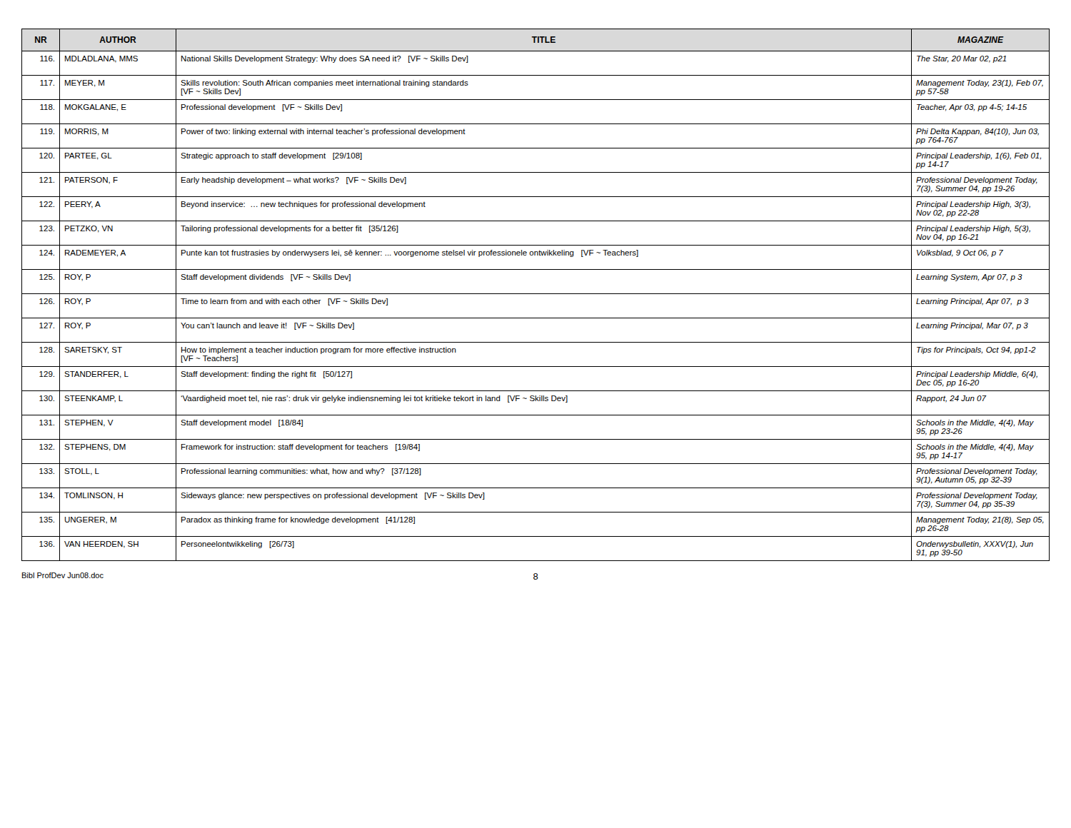| NR | AUTHOR | TITLE | MAGAZINE |
| --- | --- | --- | --- |
| 116. | MDLADLANA, MMS | National Skills Development Strategy: Why does SA need it? [VF ~ Skills Dev] | The Star, 20 Mar 02, p21 |
| 117. | MEYER, M | Skills revolution: South African companies meet international training standards [VF ~ Skills Dev] | Management Today, 23(1), Feb 07, pp 57-58 |
| 118. | MOKGALANE, E | Professional development [VF ~ Skills Dev] | Teacher, Apr 03, pp 4-5; 14-15 |
| 119. | MORRIS, M | Power of two: linking external with internal teacher’s professional development | Phi Delta Kappan, 84(10), Jun 03, pp 764-767 |
| 120. | PARTEE, GL | Strategic approach to staff development [29/108] | Principal Leadership, 1(6), Feb 01, pp 14-17 |
| 121. | PATERSON, F | Early headship development – what works? [VF ~ Skills Dev] | Professional Development Today, 7(3), Summer 04, pp 19-26 |
| 122. | PEERY, A | Beyond inservice: … new techniques for professional development | Principal Leadership High, 3(3), Nov 02, pp 22-28 |
| 123. | PETZKO, VN | Tailoring professional developments for a better fit [35/126] | Principal Leadership High, 5(3), Nov 04, pp 16-21 |
| 124. | RADEMEYER, A | Punte kan tot frustrasies by onderwysers lei, sê kenner: ... voorgenome stelsel vir professionele ontwikkeling [VF ~ Teachers] | Volksblad, 9 Oct 06, p 7 |
| 125. | ROY, P | Staff development dividends [VF ~ Skills Dev] | Learning System, Apr 07, p 3 |
| 126. | ROY, P | Time to learn from and with each other [VF ~ Skills Dev] | Learning Principal, Apr 07, p 3 |
| 127. | ROY, P | You can’t launch and leave it! [VF ~ Skills Dev] | Learning Principal, Mar 07, p 3 |
| 128. | SARETSKY, ST | How to implement a teacher induction program for more effective instruction [VF ~ Teachers] | Tips for Principals, Oct 94, pp1-2 |
| 129. | STANDERFER, L | Staff development: finding the right fit [50/127] | Principal Leadership Middle, 6(4), Dec 05, pp 16-20 |
| 130. | STEENKAMP, L | ‘Vaardigheid moet tel, nie ras’: druk vir gelyke indiensneming lei tot kritieke tekort in land [VF ~ Skills Dev] | Rapport, 24 Jun 07 |
| 131. | STEPHEN, V | Staff development model [18/84] | Schools in the Middle, 4(4), May 95, pp 23-26 |
| 132. | STEPHENS, DM | Framework for instruction: staff development for teachers [19/84] | Schools in the Middle, 4(4), May 95, pp 14-17 |
| 133. | STOLL, L | Professional learning communities: what, how and why? [37/128] | Professional Development Today, 9(1), Autumn 05, pp 32-39 |
| 134. | TOMLINSON, H | Sideways glance: new perspectives on professional development [VF ~ Skills Dev] | Professional Development Today, 7(3), Summer 04, pp 35-39 |
| 135. | UNGERER, M | Paradox as thinking frame for knowledge development [41/128] | Management Today, 21(8), Sep 05, pp 26-28 |
| 136. | VAN HEERDEN, SH | Personeelontwikkeling [26/73] | Onderwysbulletin, XXXV(1), Jun 91, pp 39-50 |
Bibl ProfDev Jun08.doc 8